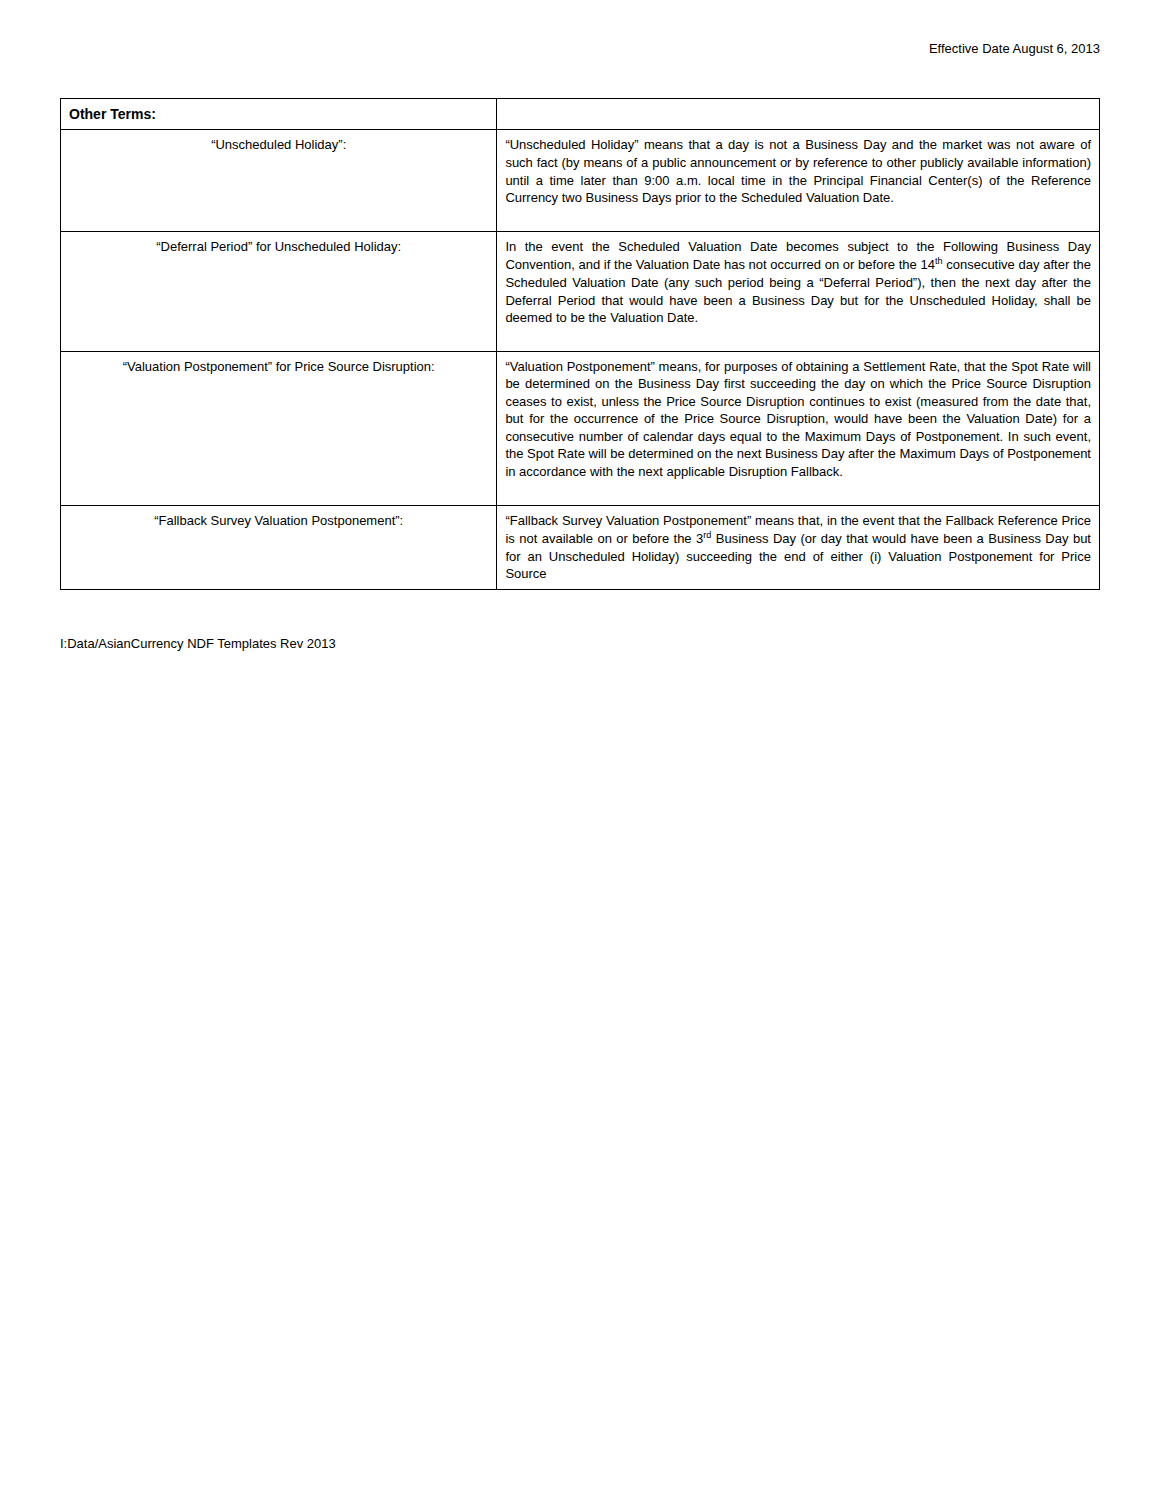Effective Date August 6, 2013
| Other Terms: | |
| --- | --- |
| “Unscheduled Holiday”: | “Unscheduled Holiday” means that a day is not a Business Day and the market was not aware of such fact (by means of a public announcement or by reference to other publicly available information) until a time later than 9:00 a.m. local time in the Principal Financial Center(s) of the Reference Currency two Business Days prior to the Scheduled Valuation Date. |
| “Deferral Period” for Unscheduled Holiday: | In the event the Scheduled Valuation Date becomes subject to the Following Business Day Convention, and if the Valuation Date has not occurred on or before the 14 th consecutive day after the Scheduled Valuation Date (any such period being a “Deferral Period”), then the next day after the Deferral Period that would have been a Business Day but for the Unscheduled Holiday, shall be deemed to be the Valuation Date. |
| “Valuation Postponement” for Price Source Disruption: | “Valuation Postponement” means, for purposes of obtaining a Settlement Rate, that the Spot Rate will be determined on the Business Day first succeeding the day on which the Price Source Disruption ceases to exist, unless the Price Source Disruption continues to exist (measured from the date that, but for the occurrence of the Price Source Disruption, would have been the Valuation Date) for a consecutive number of calendar days equal to the Maximum Days of Postponement. In such event, the Spot Rate will be determined on the next Business Day after the Maximum Days of Postponement in accordance with the next applicable Disruption Fallback. |
| “Fallback Survey Valuation Postponement”: | “Fallback Survey Valuation Postponement” means that, in the event that the Fallback Reference Price is not available on or before the 3 rd Business Day (or day that would have been a Business Day but for an Unscheduled Holiday) succeeding the end of either (i) Valuation Postponement for Price Source |
I:Data/AsianCurrency NDF Templates Rev 2013